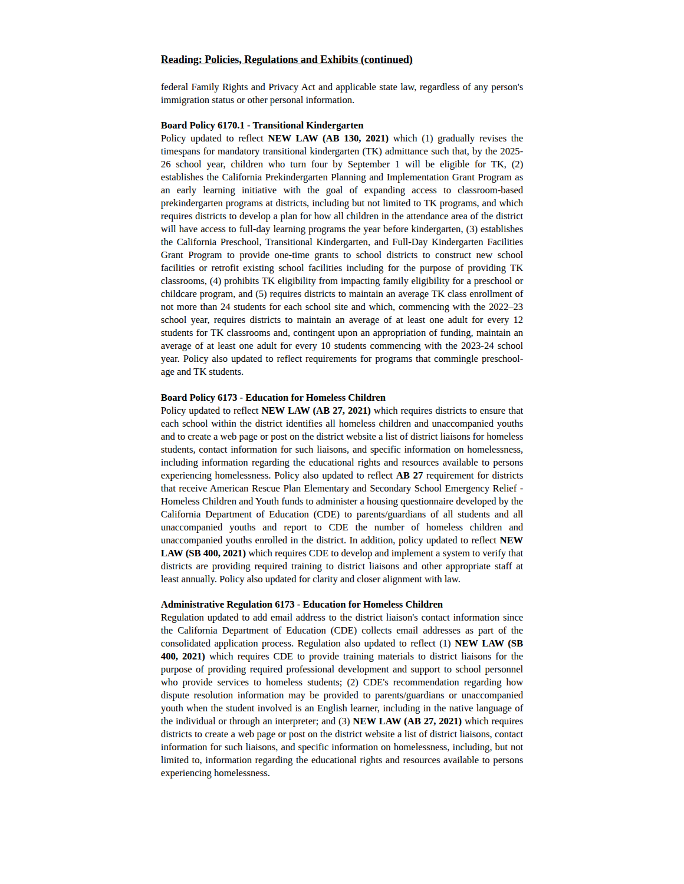Reading: Policies, Regulations and Exhibits (continued)
federal Family Rights and Privacy Act and applicable state law, regardless of any person's immigration status or other personal information.
Board Policy 6170.1 - Transitional Kindergarten
Policy updated to reflect NEW LAW (AB 130, 2021) which (1) gradually revises the timespans for mandatory transitional kindergarten (TK) admittance such that, by the 2025-26 school year, children who turn four by September 1 will be eligible for TK, (2) establishes the California Prekindergarten Planning and Implementation Grant Program as an early learning initiative with the goal of expanding access to classroom-based prekindergarten programs at districts, including but not limited to TK programs, and which requires districts to develop a plan for how all children in the attendance area of the district will have access to full-day learning programs the year before kindergarten, (3) establishes the California Preschool, Transitional Kindergarten, and Full-Day Kindergarten Facilities Grant Program to provide one-time grants to school districts to construct new school facilities or retrofit existing school facilities including for the purpose of providing TK classrooms, (4) prohibits TK eligibility from impacting family eligibility for a preschool or childcare program, and (5) requires districts to maintain an average TK class enrollment of not more than 24 students for each school site and which, commencing with the 2022–23 school year, requires districts to maintain an average of at least one adult for every 12 students for TK classrooms and, contingent upon an appropriation of funding, maintain an average of at least one adult for every 10 students commencing with the 2023-24 school year. Policy also updated to reflect requirements for programs that commingle preschool-age and TK students.
Board Policy 6173 - Education for Homeless Children
Policy updated to reflect NEW LAW (AB 27, 2021) which requires districts to ensure that each school within the district identifies all homeless children and unaccompanied youths and to create a web page or post on the district website a list of district liaisons for homeless students, contact information for such liaisons, and specific information on homelessness, including information regarding the educational rights and resources available to persons experiencing homelessness. Policy also updated to reflect AB 27 requirement for districts that receive American Rescue Plan Elementary and Secondary School Emergency Relief - Homeless Children and Youth funds to administer a housing questionnaire developed by the California Department of Education (CDE) to parents/guardians of all students and all unaccompanied youths and report to CDE the number of homeless children and unaccompanied youths enrolled in the district. In addition, policy updated to reflect NEW LAW (SB 400, 2021) which requires CDE to develop and implement a system to verify that districts are providing required training to district liaisons and other appropriate staff at least annually. Policy also updated for clarity and closer alignment with law.
Administrative Regulation 6173 - Education for Homeless Children
Regulation updated to add email address to the district liaison's contact information since the California Department of Education (CDE) collects email addresses as part of the consolidated application process. Regulation also updated to reflect (1) NEW LAW (SB 400, 2021) which requires CDE to provide training materials to district liaisons for the purpose of providing required professional development and support to school personnel who provide services to homeless students; (2) CDE's recommendation regarding how dispute resolution information may be provided to parents/guardians or unaccompanied youth when the student involved is an English learner, including in the native language of the individual or through an interpreter; and (3) NEW LAW (AB 27, 2021) which requires districts to create a web page or post on the district website a list of district liaisons, contact information for such liaisons, and specific information on homelessness, including, but not limited to, information regarding the educational rights and resources available to persons experiencing homelessness.